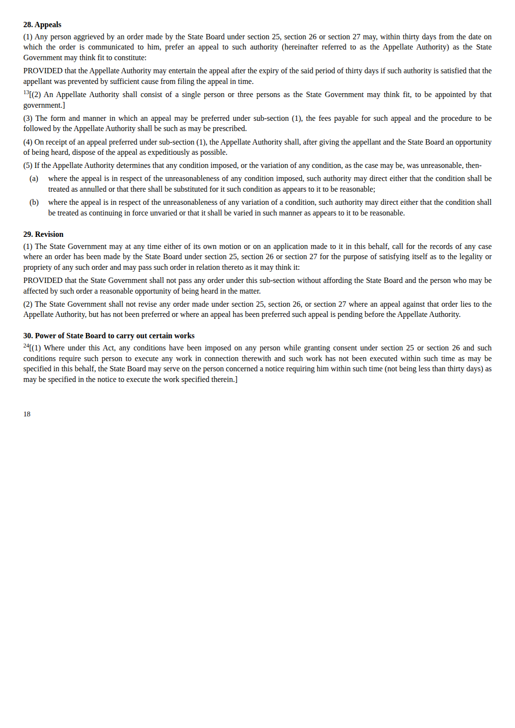28. Appeals
(1) Any person aggrieved by an order made by the State Board under section 25, section 26 or section 27 may, within thirty days from the date on which the order is communicated to him, prefer an appeal to such authority (hereinafter referred to as the Appellate Authority) as the State Government may think fit to constitute:
PROVIDED that the Appellate Authority may entertain the appeal after the expiry of the said period of thirty days if such authority is satisfied that the appellant was prevented by sufficient cause from filing the appeal in time.
13[(2) An Appellate Authority shall consist of a single person or three persons as the State Government may think fit, to be appointed by that government.]
(3) The form and manner in which an appeal may be preferred under sub-section (1), the fees payable for such appeal and the procedure to be followed by the Appellate Authority shall be such as may be prescribed.
(4) On receipt of an appeal preferred under sub-section (1), the Appellate Authority shall, after giving the appellant and the State Board an opportunity of being heard, dispose of the appeal as expeditiously as possible.
(5) If the Appellate Authority determines that any condition imposed, or the variation of any condition, as the case may be, was unreasonable, then-
(a) where the appeal is in respect of the unreasonableness of any condition imposed, such authority may direct either that the condition shall be treated as annulled or that there shall be substituted for it such condition as appears to it to be reasonable;
(b) where the appeal is in respect of the unreasonableness of any variation of a condition, such authority may direct either that the condition shall be treated as continuing in force unvaried or that it shall be varied in such manner as appears to it to be reasonable.
29. Revision
(1) The State Government may at any time either of its own motion or on an application made to it in this behalf, call for the records of any case where an order has been made by the State Board under section 25, section 26 or section 27 for the purpose of satisfying itself as to the legality or propriety of any such order and may pass such order in relation thereto as it may think it:
PROVIDED that the State Government shall not pass any order under this sub-section without affording the State Board and the person who may be affected by such order a reasonable opportunity of being heard in the matter.
(2) The State Government shall not revise any order made under section 25, section 26, or section 27 where an appeal against that order lies to the Appellate Authority, but has not been preferred or where an appeal has been preferred such appeal is pending before the Appellate Authority.
30. Power of State Board to carry out certain works
24[(1) Where under this Act, any conditions have been imposed on any person while granting consent under section 25 or section 26 and such conditions require such person to execute any work in connection therewith and such work has not been executed within such time as may be specified in this behalf, the State Board may serve on the person concerned a notice requiring him within such time (not being less than thirty days) as may be specified in the notice to execute the work specified therein.]
18